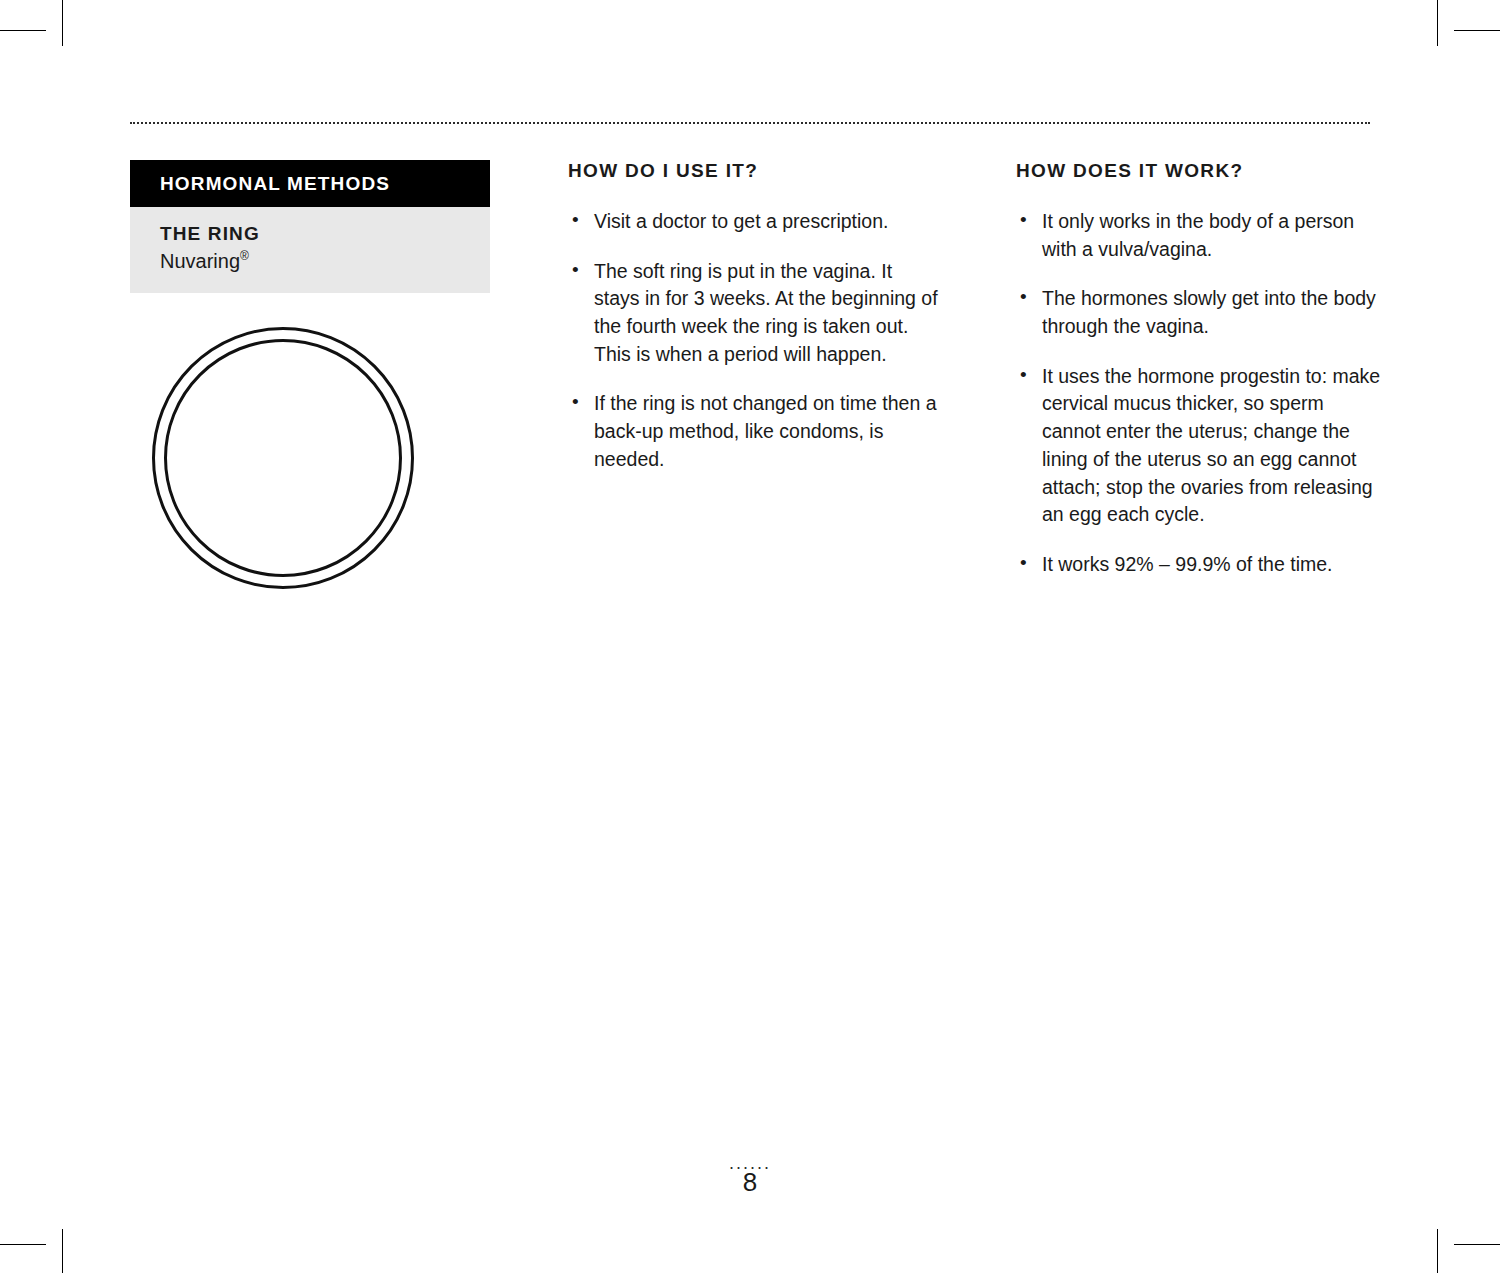Hormonal Methods
The Ring
Nuvaring®
How do I use it?
Visit a doctor to get a prescription.
The soft ring is put in the vagina. It stays in for 3 weeks. At the beginning of the fourth week the ring is taken out. This is when a period will happen.
If the ring is not changed on time then a back-up method, like condoms, is needed.
How does it work?
It only works in the body of a person with a vulva/vagina.
The hormones slowly get into the body through the vagina.
It uses the hormone progestin to: make cervical mucus thicker, so sperm cannot enter the uterus; change the lining of the uterus so an egg cannot attach; stop the ovaries from releasing an egg each cycle.
It works 92% – 99.9% of the time.
......
8